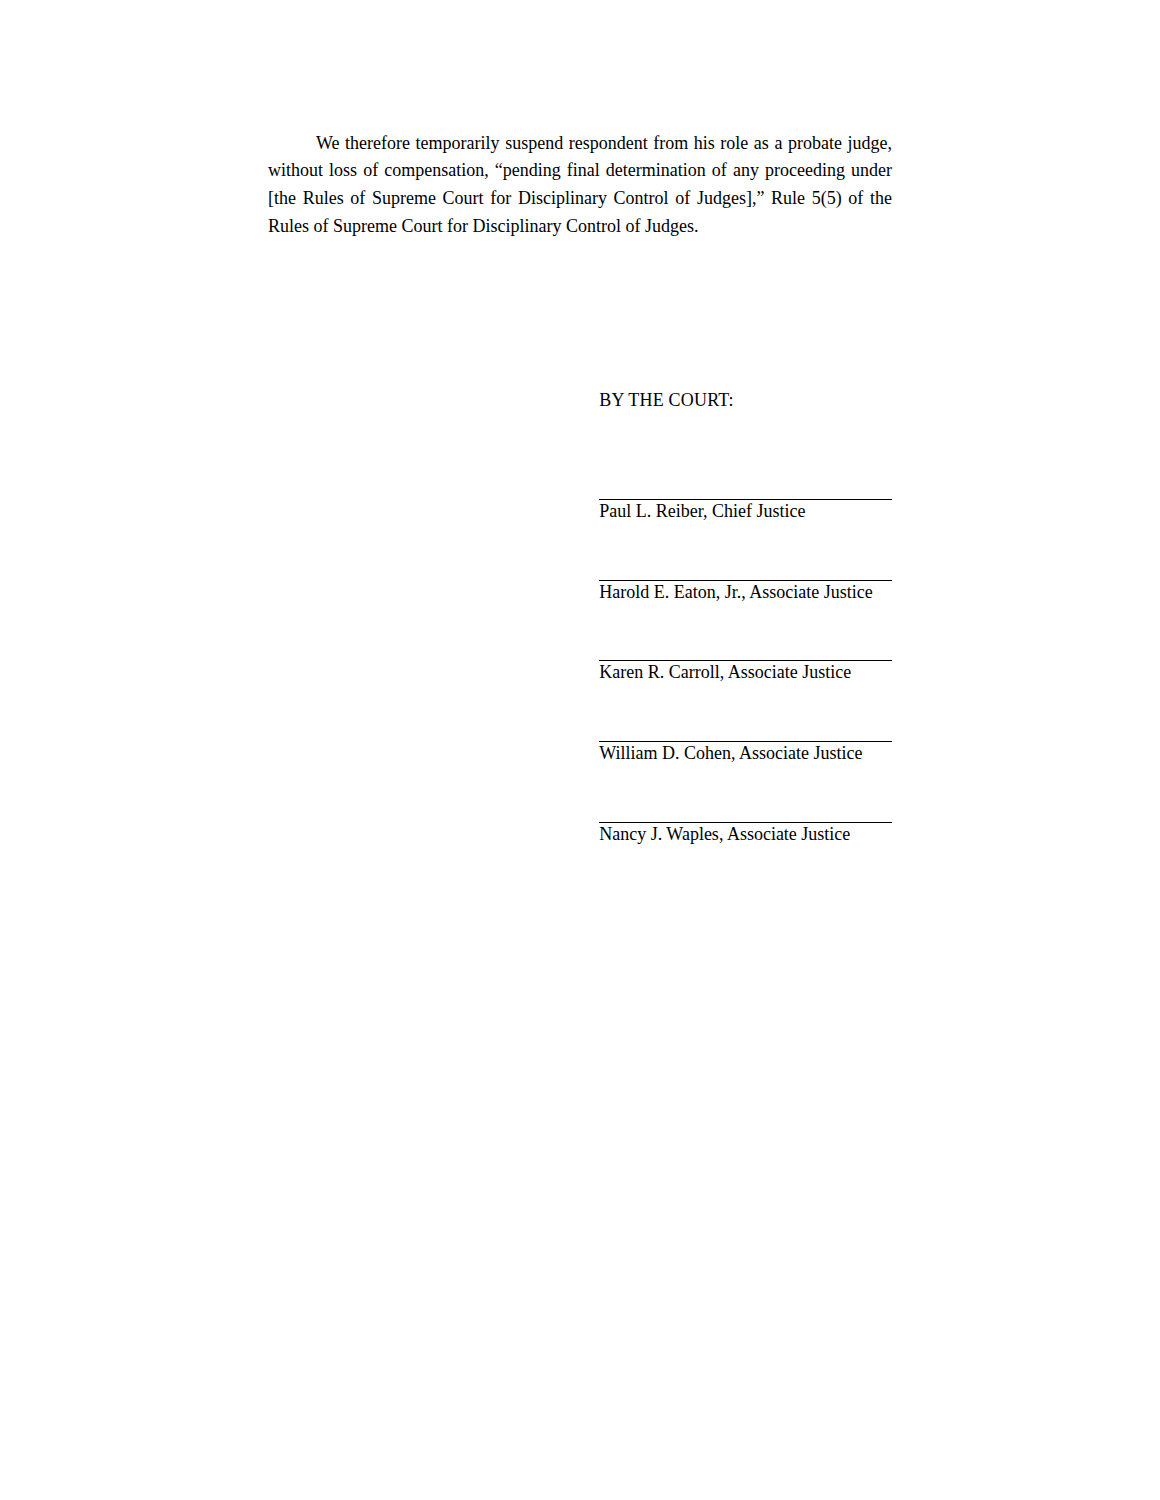We therefore temporarily suspend respondent from his role as a probate judge, without loss of compensation, “pending final determination of any proceeding under [the Rules of Supreme Court for Disciplinary Control of Judges],” Rule 5(5) of the Rules of Supreme Court for Disciplinary Control of Judges.
BY THE COURT:
Paul L. Reiber, Chief Justice
Harold E. Eaton, Jr., Associate Justice
Karen R. Carroll, Associate Justice
William D. Cohen, Associate Justice
Nancy J. Waples, Associate Justice